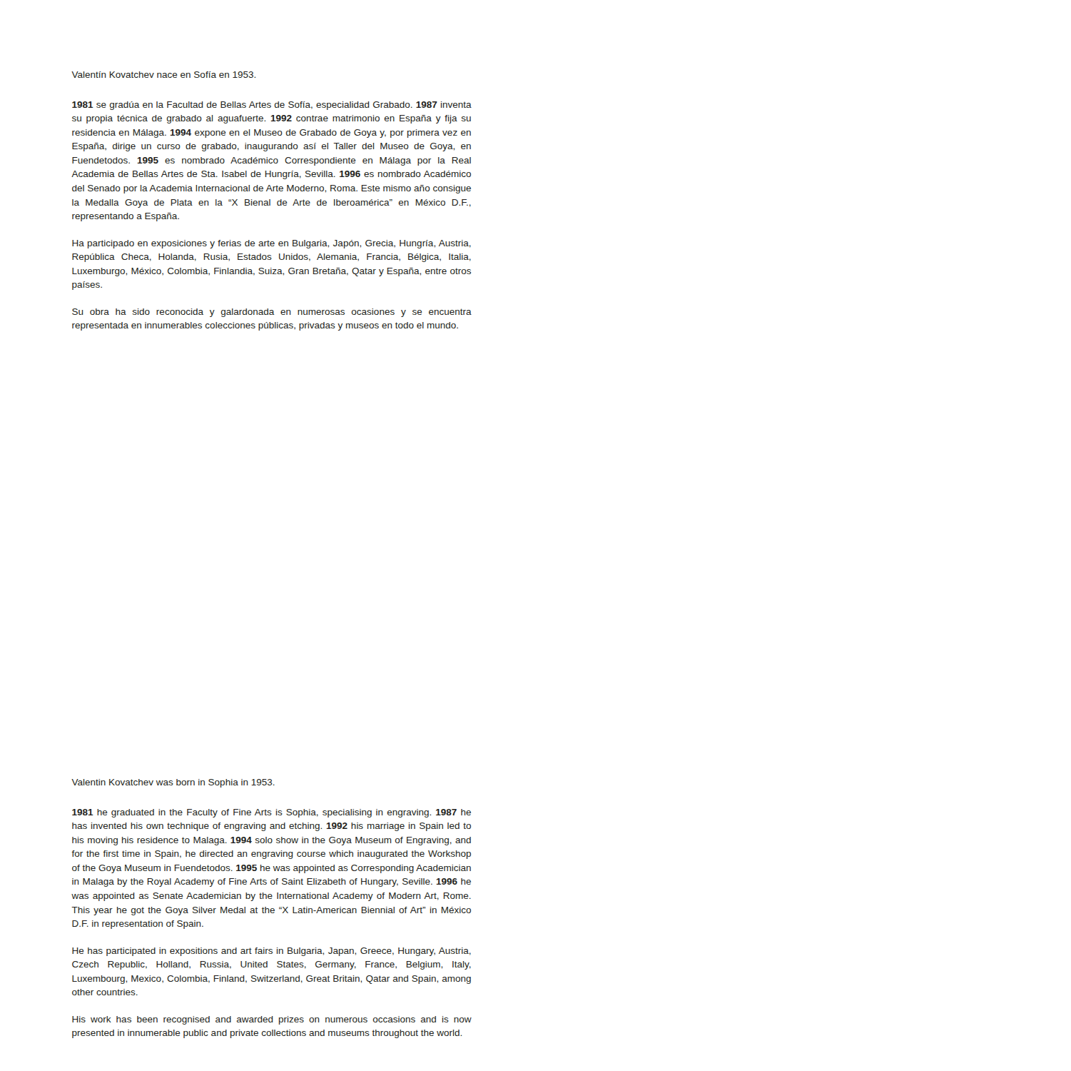Valentín Kovatchev nace en Sofía en 1953.
1981 se gradúa en la Facultad de Bellas Artes de Sofía, especialidad Grabado. 1987 inventa su propia técnica de grabado al aguafuerte. 1992 contrae matrimonio en España y fija su residencia en Málaga. 1994 expone en el Museo de Grabado de Goya y, por primera vez en España, dirige un curso de grabado, inaugurando así el Taller del Museo de Goya, en Fuendetodos. 1995 es nombrado Académico Correspondiente en Málaga por la Real Academia de Bellas Artes de Sta. Isabel de Hungría, Sevilla. 1996 es nombrado Académico del Senado por la Academia Internacional de Arte Moderno, Roma. Este mismo año consigue la Medalla Goya de Plata en la “X Bienal de Arte de Iberoamérica” en México D.F., representando a España.
Ha participado en exposiciones y ferias de arte en Bulgaria, Japón, Grecia, Hungría, Austria, República Checa, Holanda, Rusia, Estados Unidos, Alemania, Francia, Bélgica, Italia, Luxemburgo, México, Colombia, Finlandia, Suiza, Gran Bretaña, Qatar y España, entre otros países.
Su obra ha sido reconocida y galardonada en numerosas ocasiones y se encuentra representada en innumerables colecciones públicas, privadas y museos en todo el mundo.
Valentin Kovatchev was born in Sophia in 1953.
1981 he graduated in the Faculty of Fine Arts is Sophia, specialising in engraving. 1987 he has invented his own technique of engraving and etching. 1992 his marriage in Spain led to his moving his residence to Malaga. 1994 solo show in the Goya Museum of Engraving, and for the first time in Spain, he directed an engraving course which inaugurated the Workshop of the Goya Museum in Fuendetodos. 1995 he was appointed as Corresponding Academician in Malaga by the Royal Academy of Fine Arts of Saint Elizabeth of Hungary, Seville. 1996 he was appointed as Senate Academician by the International Academy of Modern Art, Rome. This year he got the Goya Silver Medal at the “X Latin-American Biennial of Art” in México D.F. in representation of Spain.
He has participated in expositions and art fairs in Bulgaria, Japan, Greece, Hungary, Austria, Czech Republic, Holland, Russia, United States, Germany, France, Belgium, Italy, Luxembourg, Mexico, Colombia, Finland, Switzerland, Great Britain, Qatar and Spain, among other countries.
His work has been recognised and awarded prizes on numerous occasions and is now presented in innumerable public and private collections and museums throughout the world.